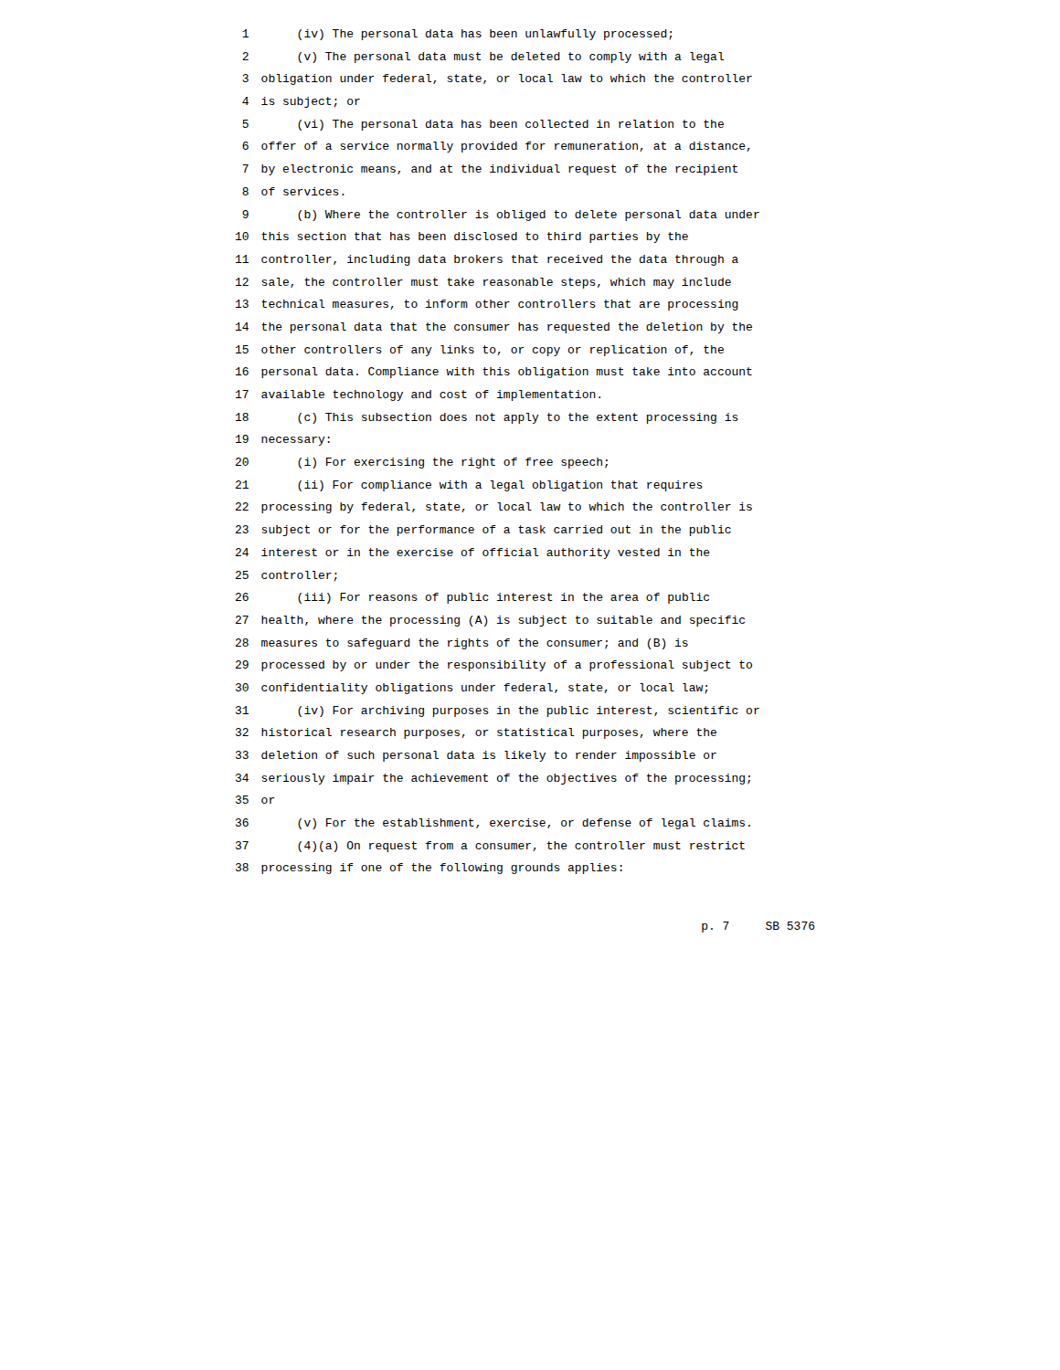(iv) The personal data has been unlawfully processed;
(v) The personal data must be deleted to comply with a legal
obligation under federal, state, or local law to which the controller
is subject; or
(vi) The personal data has been collected in relation to the
offer of a service normally provided for remuneration, at a distance,
by electronic means, and at the individual request of the recipient
of services.
(b) Where the controller is obliged to delete personal data under
this section that has been disclosed to third parties by the
controller, including data brokers that received the data through a
sale, the controller must take reasonable steps, which may include
technical measures, to inform other controllers that are processing
the personal data that the consumer has requested the deletion by the
other controllers of any links to, or copy or replication of, the
personal data. Compliance with this obligation must take into account
available technology and cost of implementation.
(c) This subsection does not apply to the extent processing is
necessary:
(i) For exercising the right of free speech;
(ii) For compliance with a legal obligation that requires
processing by federal, state, or local law to which the controller is
subject or for the performance of a task carried out in the public
interest or in the exercise of official authority vested in the
controller;
(iii) For reasons of public interest in the area of public
health, where the processing (A) is subject to suitable and specific
measures to safeguard the rights of the consumer; and (B) is
processed by or under the responsibility of a professional subject to
confidentiality obligations under federal, state, or local law;
(iv) For archiving purposes in the public interest, scientific or
historical research purposes, or statistical purposes, where the
deletion of such personal data is likely to render impossible or
seriously impair the achievement of the objectives of the processing;
or
(v) For the establishment, exercise, or defense of legal claims.
(4)(a) On request from a consumer, the controller must restrict
processing if one of the following grounds applies:
p. 7 SB 5376